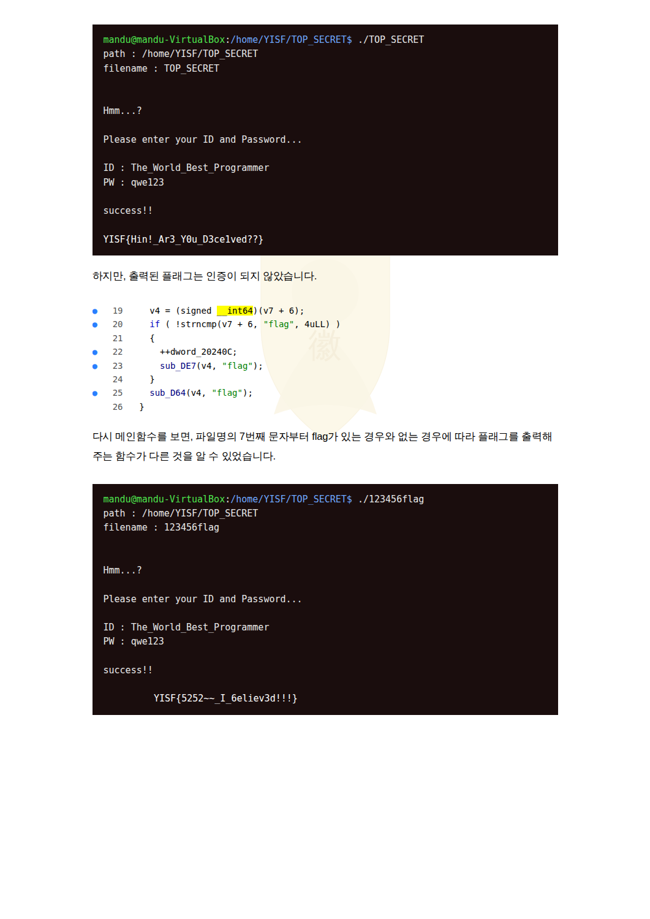徽
mandu@mandu-VirtualBox:/home/YISF/TOP_SECRET$ ./TOP_SECRET
path : /home/YISF/TOP_SECRET
filename : TOP_SECRET


Hmm...?

Please enter your ID and Password...

ID : The_World_Best_Programmer
PW : qwe123

success!!

YISF{Hin!_Ar3_Y0u_D3ce1ved??}
하지만, 출력된 플래그는 인증이 되지 않았습니다.
19 v4 = (signed __int64)(v7 + 6); 20 if ( !strncmp(v7 + 6, "flag", 4uLL) ) 21 { 22 ++dword_20240C; 23 sub_DE7(v4, "flag"); 24 } 25 sub_D64(v4, "flag"); 26 }
다시 메인함수를 보면, 파일명의 7번째 문자부터 flag가 있는 경우와 없는 경우에 따라 플래그를 출력해주는 함수가 다른 것을 알 수 있었습니다.
mandu@mandu-VirtualBox:/home/YISF/TOP_SECRET$ ./123456flag
path : /home/YISF/TOP_SECRET
filename : 123456flag


Hmm...?

Please enter your ID and Password...

ID : The_World_Best_Programmer
PW : qwe123

success!!

YISF{5252~~_I_6eliev3d!!!}